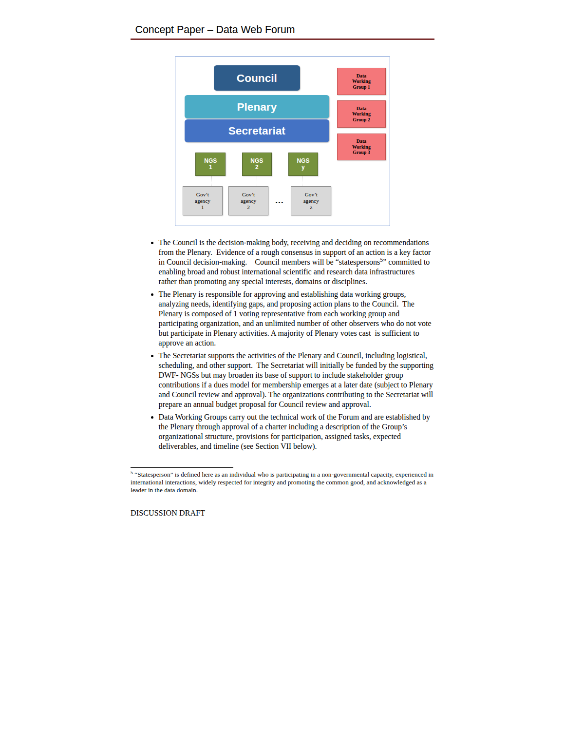Concept Paper – Data Web Forum
Council
Plenary
Secretariat
NGS
1
NGS
2
NGS
y
Gov’t
agency
1
Gov’t
agency
2
…
Gov’t
agency
z
Data
Working
Group 1
Data
Working
Group 2
Data
Working
Group 3
The Council is the decision-making body, receiving and deciding on recommendations from the Plenary. Evidence of a rough consensus in support of an action is a key factor in Council decision-making. Council members will be “statespersons5” committed to enabling broad and robust international scientific and research data infrastructures rather than promoting any special interests, domains or disciplines.
The Plenary is responsible for approving and establishing data working groups, analyzing needs, identifying gaps, and proposing action plans to the Council. The Plenary is composed of 1 voting representative from each working group and participating organization, and an unlimited number of other observers who do not vote but participate in Plenary activities. A majority of Plenary votes cast is sufficient to approve an action.
The Secretariat supports the activities of the Plenary and Council, including logistical, scheduling, and other support. The Secretariat will initially be funded by the supporting DWF- NGSs but may broaden its base of support to include stakeholder group contributions if a dues model for membership emerges at a later date (subject to Plenary and Council review and approval). The organizations contributing to the Secretariat will prepare an annual budget proposal for Council review and approval.
Data Working Groups carry out the technical work of the Forum and are established by the Plenary through approval of a charter including a description of the Group’s organizational structure, provisions for participation, assigned tasks, expected deliverables, and timeline (see Section VII below).
5 “Statesperson” is defined here as an individual who is participating in a non-governmental capacity, experienced in international interactions, widely respected for integrity and promoting the common good, and acknowledged as a leader in the data domain.
DISCUSSION DRAFT